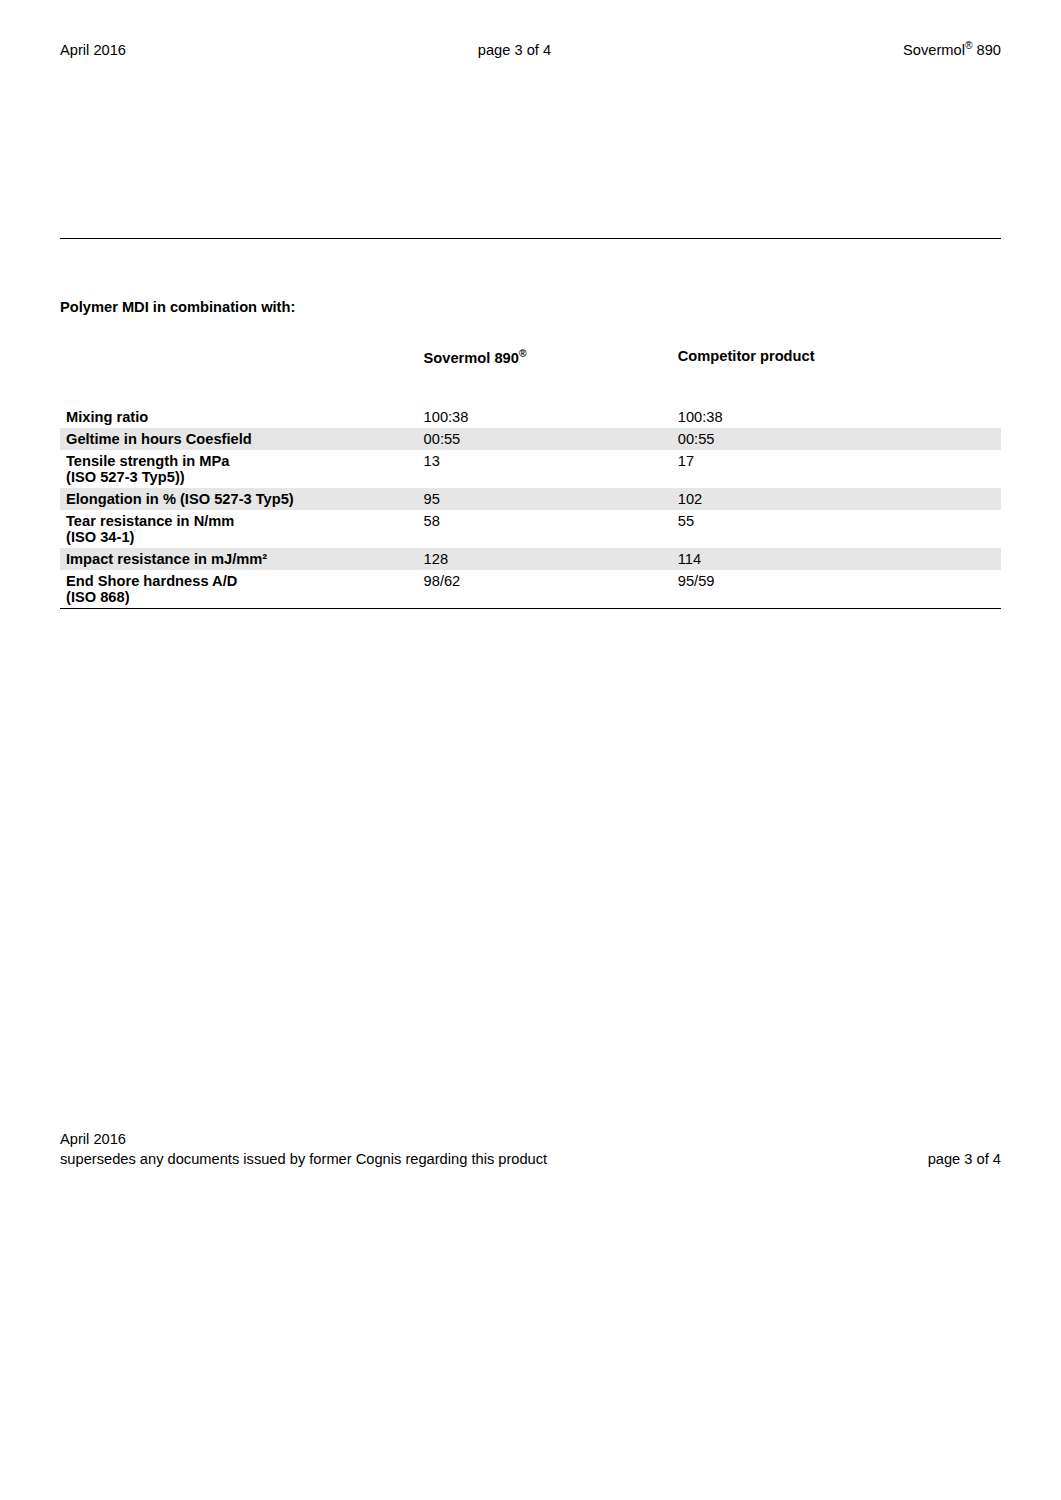April 2016
page 3 of 4
Sovermol® 890
Polymer MDI in combination with:
| | Sovermol 890 ® | Competitor product |
| --- | --- | --- |
| Mixing ratio | 100:38 | 100:38 |
| Geltime in hours Coesfield | 00:55 | 00:55 |
| Tensile strength in MPa (ISO 527-3 Typ5)) | 13 | 17 |
| Elongation in % (ISO 527-3 Typ5) | 95 | 102 |
| Tear resistance in N/mm (ISO 34-1) | 58 | 55 |
| Impact resistance in mJ/mm² | 128 | 114 |
| End Shore hardness A/D (ISO 868) | 98/62 | 95/59 |
April 2016
supersedes any documents issued by former Cognis regarding this product page 3 of 4